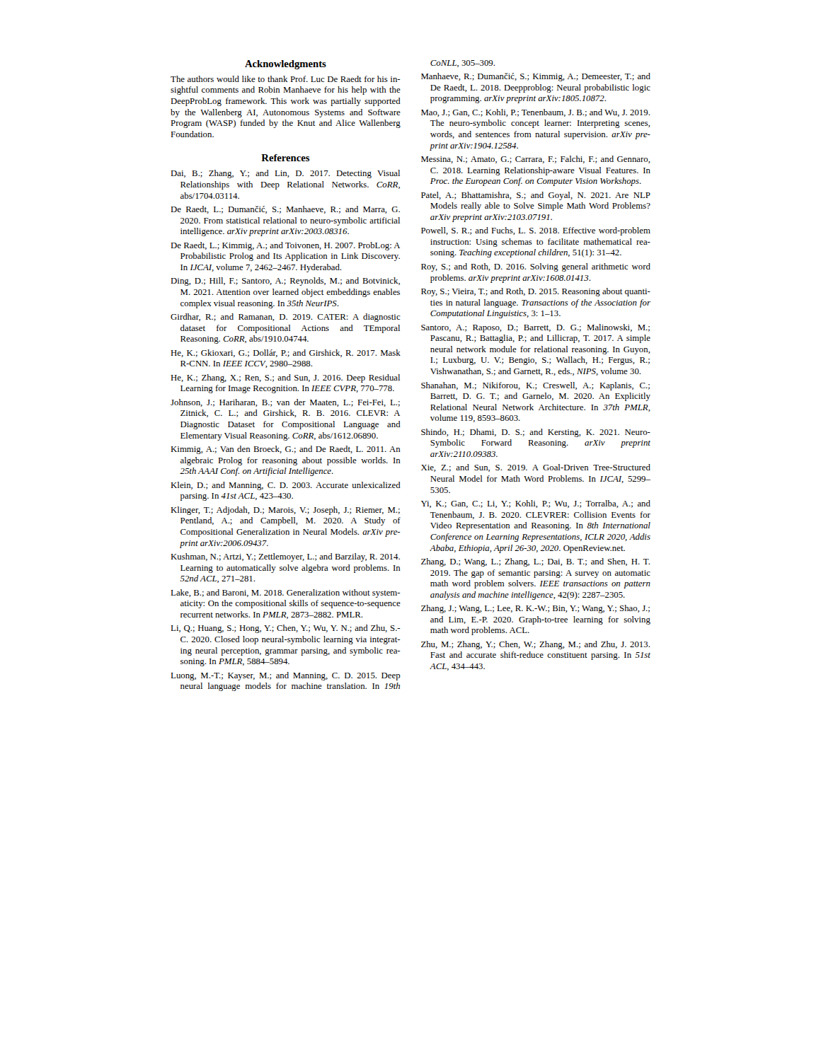Acknowledgments
The authors would like to thank Prof. Luc De Raedt for his insightful comments and Robin Manhaeve for his help with the DeepProbLog framework. This work was partially supported by the Wallenberg AI, Autonomous Systems and Software Program (WASP) funded by the Knut and Alice Wallenberg Foundation.
References
Dai, B.; Zhang, Y.; and Lin, D. 2017. Detecting Visual Relationships with Deep Relational Networks. CoRR, abs/1704.03114.
De Raedt, L.; Dumančić, S.; Manhaeve, R.; and Marra, G. 2020. From statistical relational to neuro-symbolic artificial intelligence. arXiv preprint arXiv:2003.08316.
De Raedt, L.; Kimmig, A.; and Toivonen, H. 2007. ProbLog: A Probabilistic Prolog and Its Application in Link Discovery. In IJCAI, volume 7, 2462–2467. Hyderabad.
Ding, D.; Hill, F.; Santoro, A.; Reynolds, M.; and Botvinick, M. 2021. Attention over learned object embeddings enables complex visual reasoning. In 35th NeurIPS.
Girdhar, R.; and Ramanan, D. 2019. CATER: A diagnostic dataset for Compositional Actions and TEmporal Reasoning. CoRR, abs/1910.04744.
He, K.; Gkioxari, G.; Dollár, P.; and Girshick, R. 2017. Mask R-CNN. In IEEE ICCV, 2980–2988.
He, K.; Zhang, X.; Ren, S.; and Sun, J. 2016. Deep Residual Learning for Image Recognition. In IEEE CVPR, 770–778.
Johnson, J.; Hariharan, B.; van der Maaten, L.; Fei-Fei, L.; Zitnick, C. L.; and Girshick, R. B. 2016. CLEVR: A Diagnostic Dataset for Compositional Language and Elementary Visual Reasoning. CoRR, abs/1612.06890.
Kimmig, A.; Van den Broeck, G.; and De Raedt, L. 2011. An algebraic Prolog for reasoning about possible worlds. In 25th AAAI Conf. on Artificial Intelligence.
Klein, D.; and Manning, C. D. 2003. Accurate unlexicalized parsing. In 41st ACL, 423–430.
Klinger, T.; Adjodah, D.; Marois, V.; Joseph, J.; Riemer, M.; Pentland, A.; and Campbell, M. 2020. A Study of Compositional Generalization in Neural Models. arXiv preprint arXiv:2006.09437.
Kushman, N.; Artzi, Y.; Zettlemoyer, L.; and Barzilay, R. 2014. Learning to automatically solve algebra word problems. In 52nd ACL, 271–281.
Lake, B.; and Baroni, M. 2018. Generalization without systematicity: On the compositional skills of sequence-to-sequence recurrent networks. In PMLR, 2873–2882. PMLR.
Li, Q.; Huang, S.; Hong, Y.; Chen, Y.; Wu, Y. N.; and Zhu, S.-C. 2020. Closed loop neural-symbolic learning via integrating neural perception, grammar parsing, and symbolic reasoning. In PMLR, 5884–5894.
Luong, M.-T.; Kayser, M.; and Manning, C. D. 2015. Deep neural language models for machine translation. In 19th CoNLL, 305–309.
Manhaeve, R.; Dumančić, S.; Kimmig, A.; Demeester, T.; and De Raedt, L. 2018. Deepproblog: Neural probabilistic logic programming. arXiv preprint arXiv:1805.10872.
Mao, J.; Gan, C.; Kohli, P.; Tenenbaum, J. B.; and Wu, J. 2019. The neuro-symbolic concept learner: Interpreting scenes, words, and sentences from natural supervision. arXiv preprint arXiv:1904.12584.
Messina, N.; Amato, G.; Carrara, F.; Falchi, F.; and Gennaro, C. 2018. Learning Relationship-aware Visual Features. In Proc. the European Conf. on Computer Vision Workshops.
Patel, A.; Bhattamishra, S.; and Goyal, N. 2021. Are NLP Models really able to Solve Simple Math Word Problems? arXiv preprint arXiv:2103.07191.
Powell, S. R.; and Fuchs, L. S. 2018. Effective word-problem instruction: Using schemas to facilitate mathematical reasoning. Teaching exceptional children, 51(1): 31–42.
Roy, S.; and Roth, D. 2016. Solving general arithmetic word problems. arXiv preprint arXiv:1608.01413.
Roy, S.; Vieira, T.; and Roth, D. 2015. Reasoning about quantities in natural language. Transactions of the Association for Computational Linguistics, 3: 1–13.
Santoro, A.; Raposo, D.; Barrett, D. G.; Malinowski, M.; Pascanu, R.; Battaglia, P.; and Lillicrap, T. 2017. A simple neural network module for relational reasoning. In Guyon, I.; Luxburg, U. V.; Bengio, S.; Wallach, H.; Fergus, R.; Vishwanathan, S.; and Garnett, R., eds., NIPS, volume 30.
Shanahan, M.; Nikiforou, K.; Creswell, A.; Kaplanis, C.; Barrett, D. G. T.; and Garnelo, M. 2020. An Explicitly Relational Neural Network Architecture. In 37th PMLR, volume 119, 8593–8603.
Shindo, H.; Dhami, D. S.; and Kersting, K. 2021. Neuro-Symbolic Forward Reasoning. arXiv preprint arXiv:2110.09383.
Xie, Z.; and Sun, S. 2019. A Goal-Driven Tree-Structured Neural Model for Math Word Problems. In IJCAI, 5299–5305.
Yi, K.; Gan, C.; Li, Y.; Kohli, P.; Wu, J.; Torralba, A.; and Tenenbaum, J. B. 2020. CLEVRER: Collision Events for Video Representation and Reasoning. In 8th International Conference on Learning Representations, ICLR 2020, Addis Ababa, Ethiopia, April 26-30, 2020. OpenReview.net.
Zhang, D.; Wang, L.; Zhang, L.; Dai, B. T.; and Shen, H. T. 2019. The gap of semantic parsing: A survey on automatic math word problem solvers. IEEE transactions on pattern analysis and machine intelligence, 42(9): 2287–2305.
Zhang, J.; Wang, L.; Lee, R. K.-W.; Bin, Y.; Wang, Y.; Shao, J.; and Lim, E.-P. 2020. Graph-to-tree learning for solving math word problems. ACL.
Zhu, M.; Zhang, Y.; Chen, W.; Zhang, M.; and Zhu, J. 2013. Fast and accurate shift-reduce constituent parsing. In 51st ACL, 434–443.